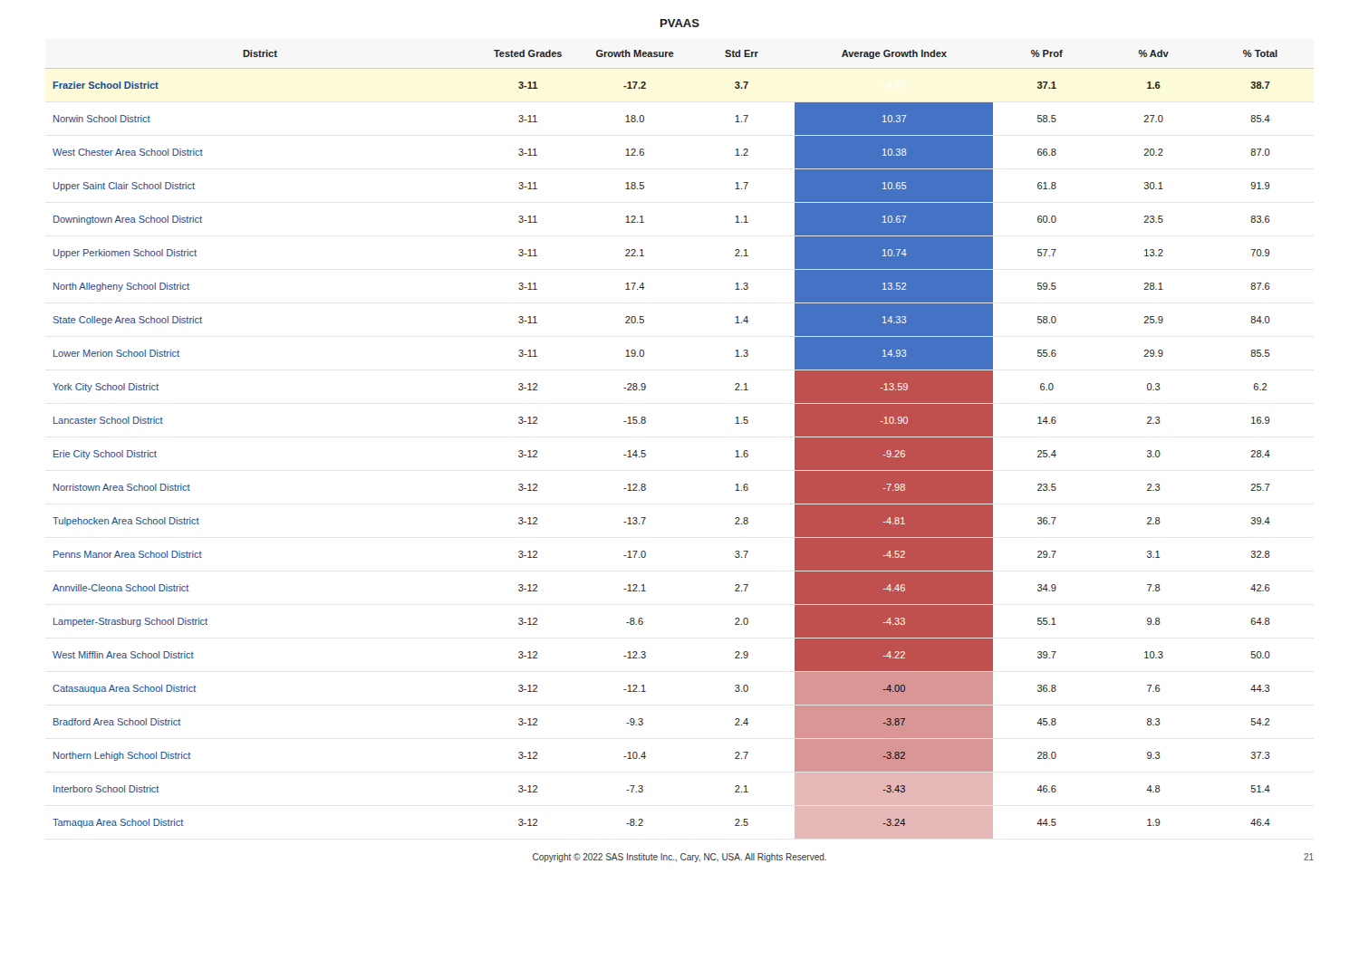PVAAS
| District | Tested Grades | Growth Measure | Std Err | Average Growth Index | % Prof | % Adv | % Total |
| --- | --- | --- | --- | --- | --- | --- | --- |
| Frazier School District | 3-11 | -17.2 | 3.7 | -4.70 | 37.1 | 1.6 | 38.7 |
| Norwin School District | 3-11 | 18.0 | 1.7 | 10.37 | 58.5 | 27.0 | 85.4 |
| West Chester Area School District | 3-11 | 12.6 | 1.2 | 10.38 | 66.8 | 20.2 | 87.0 |
| Upper Saint Clair School District | 3-11 | 18.5 | 1.7 | 10.65 | 61.8 | 30.1 | 91.9 |
| Downingtown Area School District | 3-11 | 12.1 | 1.1 | 10.67 | 60.0 | 23.5 | 83.6 |
| Upper Perkiomen School District | 3-11 | 22.1 | 2.1 | 10.74 | 57.7 | 13.2 | 70.9 |
| North Allegheny School District | 3-11 | 17.4 | 1.3 | 13.52 | 59.5 | 28.1 | 87.6 |
| State College Area School District | 3-11 | 20.5 | 1.4 | 14.33 | 58.0 | 25.9 | 84.0 |
| Lower Merion School District | 3-11 | 19.0 | 1.3 | 14.93 | 55.6 | 29.9 | 85.5 |
| York City School District | 3-12 | -28.9 | 2.1 | -13.59 | 6.0 | 0.3 | 6.2 |
| Lancaster School District | 3-12 | -15.8 | 1.5 | -10.90 | 14.6 | 2.3 | 16.9 |
| Erie City School District | 3-12 | -14.5 | 1.6 | -9.26 | 25.4 | 3.0 | 28.4 |
| Norristown Area School District | 3-12 | -12.8 | 1.6 | -7.98 | 23.5 | 2.3 | 25.7 |
| Tulpehocken Area School District | 3-12 | -13.7 | 2.8 | -4.81 | 36.7 | 2.8 | 39.4 |
| Penns Manor Area School District | 3-12 | -17.0 | 3.7 | -4.52 | 29.7 | 3.1 | 32.8 |
| Annville-Cleona School District | 3-12 | -12.1 | 2.7 | -4.46 | 34.9 | 7.8 | 42.6 |
| Lampeter-Strasburg School District | 3-12 | -8.6 | 2.0 | -4.33 | 55.1 | 9.8 | 64.8 |
| West Mifflin Area School District | 3-12 | -12.3 | 2.9 | -4.22 | 39.7 | 10.3 | 50.0 |
| Catasauqua Area School District | 3-12 | -12.1 | 3.0 | -4.00 | 36.8 | 7.6 | 44.3 |
| Bradford Area School District | 3-12 | -9.3 | 2.4 | -3.87 | 45.8 | 8.3 | 54.2 |
| Northern Lehigh School District | 3-12 | -10.4 | 2.7 | -3.82 | 28.0 | 9.3 | 37.3 |
| Interboro School District | 3-12 | -7.3 | 2.1 | -3.43 | 46.6 | 4.8 | 51.4 |
| Tamaqua Area School District | 3-12 | -8.2 | 2.5 | -3.24 | 44.5 | 1.9 | 46.4 |
Copyright © 2022 SAS Institute Inc., Cary, NC, USA. All Rights Reserved. 21